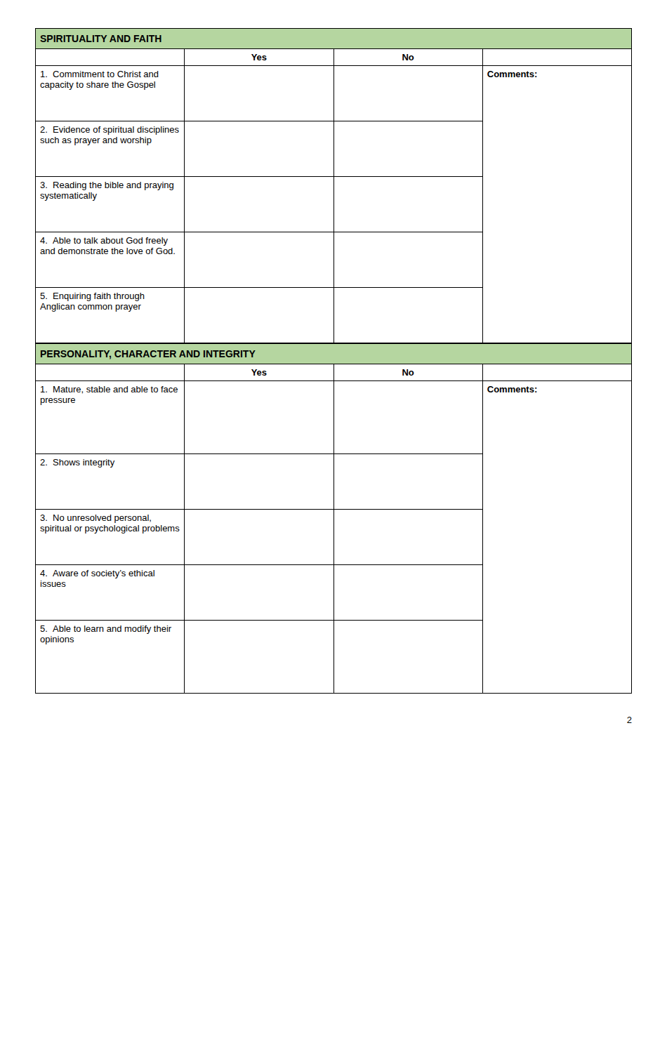| SPIRITUALITY AND FAITH |
| | Yes | No | |
| 1. Commitment to Christ and capacity to share the Gospel | | | Comments: |
| 2. Evidence of spiritual disciplines such as prayer and worship | | |
| 3. Reading the bible and praying systematically | | |
| 4. Able to talk about God freely and demonstrate the love of God. | | |
| 5. Enquiring faith through Anglican common prayer | | |
| PERSONALITY, CHARACTER AND INTEGRITY |
| | Yes | No | |
| 1. Mature, stable and able to face pressure | | | Comments: |
| 2. Shows integrity | | |
| 3. No unresolved personal, spiritual or psychological problems | | |
| 4. Aware of society’s ethical issues | | |
| 5. Able to learn and modify their opinions | | |
2